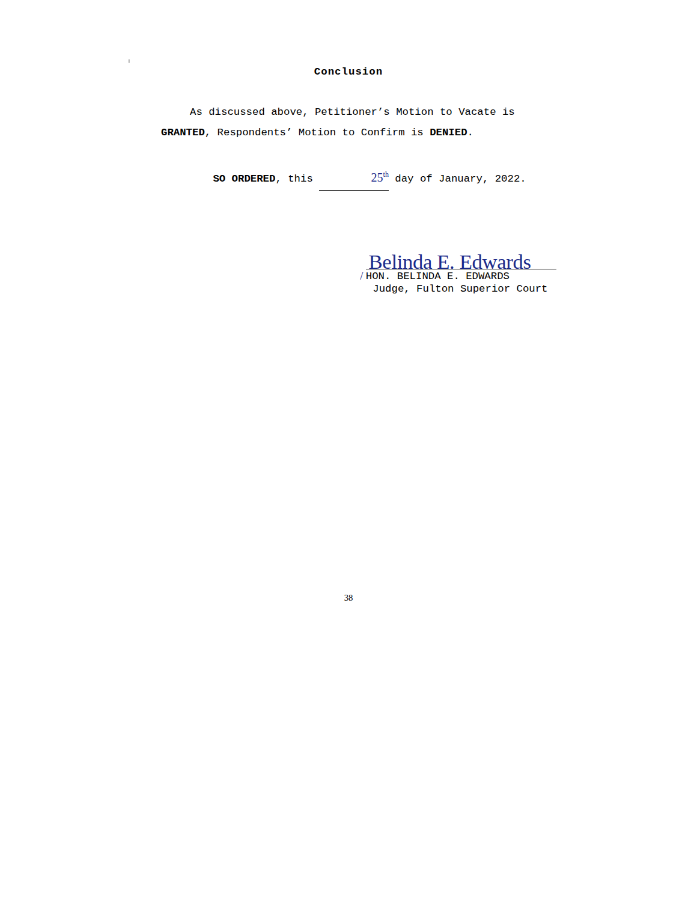Conclusion
As discussed above, Petitioner’s Motion to Vacate is GRANTED, Respondents’ Motion to Confirm is DENIED.
SO ORDERED, this 25th day of January, 2022.
Belinda E. Edwards
/HON. BELINDA E. EDWARDS
Judge, Fulton Superior Court
38